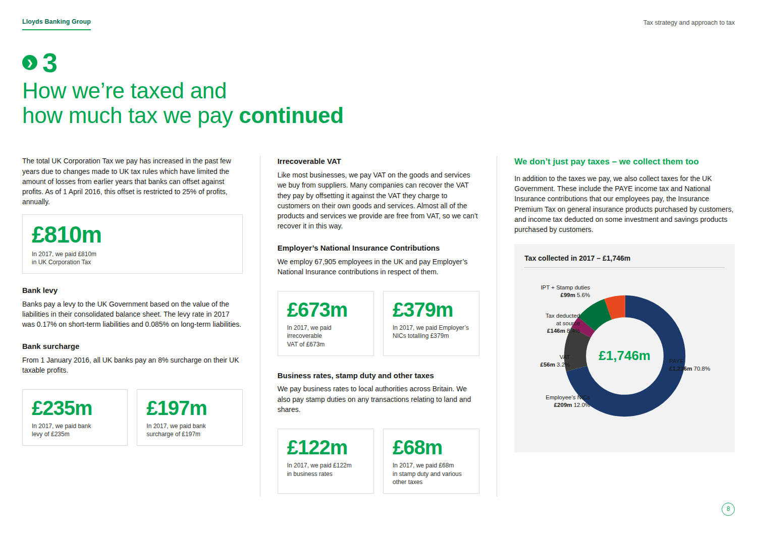Lloyds Banking Group
Tax strategy and approach to tax
❯ 3
How we’re taxed and
how much tax we pay continued
The total UK Corporation Tax we pay has increased in the past few years due to changes made to UK tax rules which have limited the amount of losses from earlier years that banks can offset against profits. As of 1 April 2016, this offset is restricted to 25% of profits, annually.
£810m
In 2017, we paid £810m
in UK Corporation Tax
Bank levy
Banks pay a levy to the UK Government based on the value of the liabilities in their consolidated balance sheet. The levy rate in 2017 was 0.17% on short-term liabilities and 0.085% on long-term liabilities.
Bank surcharge
From 1 January 2016, all UK banks pay an 8% surcharge on their UK taxable profits.
£235m
In 2017, we paid bank
levy of £235m
£197m
In 2017, we paid bank
surcharge of £197m
Irrecoverable VAT
Like most businesses, we pay VAT on the goods and services we buy from suppliers. Many companies can recover the VAT they pay by offsetting it against the VAT they charge to customers on their own goods and services. Almost all of the products and services we provide are free from VAT, so we can’t recover it in this way.
Employer’s National Insurance Contributions
We employ 67,905 employees in the UK and pay Employer’s National Insurance contributions in respect of them.
£673m
In 2017, we paid irrecoverable
VAT of £673m
£379m
In 2017, we paid Employer’s
NICs totalling £379m
Business rates, stamp duty and other taxes
We pay business rates to local authorities across Britain. We also pay stamp duties on any transactions relating to land and shares.
£122m
In 2017, we paid £122m
in business rates
£68m
In 2017, we paid £68m
in stamp duty and various
other taxes
We don’t just pay taxes – we collect them too
In addition to the taxes we pay, we also collect taxes for the UK Government. These include the PAYE income tax and National Insurance contributions that our employees pay, the Insurance Premium Tax on general insurance products purchased by customers, and income tax deducted on some investment and savings products purchased by customers.
Tax collected in 2017 – £1,746m
£1,746m
IPT + Stamp duties
£99m 5.6%
Tax deducted
at source
£146m 8.4%
VAT
£56m 3.2%
Employee’s NICs
£209m 12.0%
PAYE
£1,236m 70.8%
8